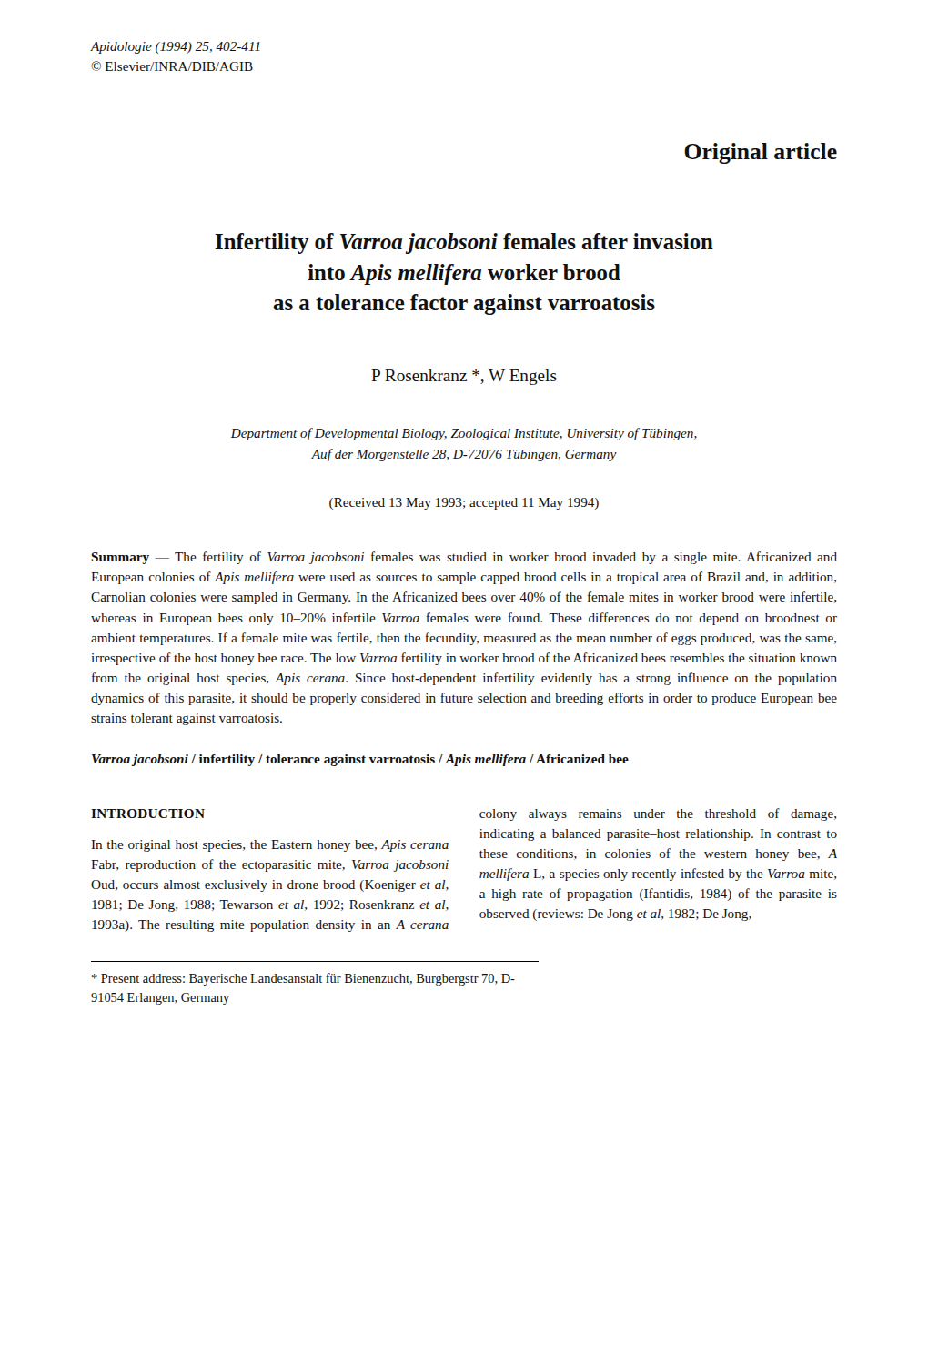Apidologie (1994) 25, 402-411
© Elsevier/INRA/DIB/AGIB
Original article
Infertility of Varroa jacobsoni females after invasion
into Apis mellifera worker brood
as a tolerance factor against varroatosis
P Rosenkranz *, W Engels
Department of Developmental Biology, Zoological Institute, University of Tübingen,
Auf der Morgenstelle 28, D-72076 Tübingen, Germany
(Received 13 May 1993; accepted 11 May 1994)
Summary — The fertility of Varroa jacobsoni females was studied in worker brood invaded by a single mite. Africanized and European colonies of Apis mellifera were used as sources to sample capped brood cells in a tropical area of Brazil and, in addition, Carnolian colonies were sampled in Germany. In the Africanized bees over 40% of the female mites in worker brood were infertile, whereas in European bees only 10–20% infertile Varroa females were found. These differences do not depend on broodnest or ambient temperatures. If a female mite was fertile, then the fecundity, measured as the mean number of eggs produced, was the same, irrespective of the host honey bee race. The low Varroa fertility in worker brood of the Africanized bees resembles the situation known from the original host species, Apis cerana. Since host-dependent infertility evidently has a strong influence on the population dynamics of this parasite, it should be properly considered in future selection and breeding efforts in order to produce European bee strains tolerant against varroatosis.
Varroa jacobsoni / infertility / tolerance against varroatosis / Apis mellifera / Africanized bee
Introduction
In the original host species, the Eastern honey bee, Apis cerana Fabr, reproduction of the ectoparasitic mite, Varroa jacobsoni Oud, occurs almost exclusively in drone brood (Koeniger et al, 1981; De Jong, 1988; Tewarson et al, 1992; Rosenkranz et al, 1993a). The resulting mite population density in an A cerana colony always remains under the threshold of damage, indicating a balanced parasite–host relationship. In contrast to these conditions, in colonies of the western honey bee, A mellifera L, a species only recently infested by the Varroa mite, a high rate of propagation (Ifantidis, 1984) of the parasite is observed (reviews: De Jong et al, 1982; De Jong,
* Present address: Bayerische Landesanstalt für Bienenzucht, Burgbergstr 70, D-91054 Erlangen, Germany